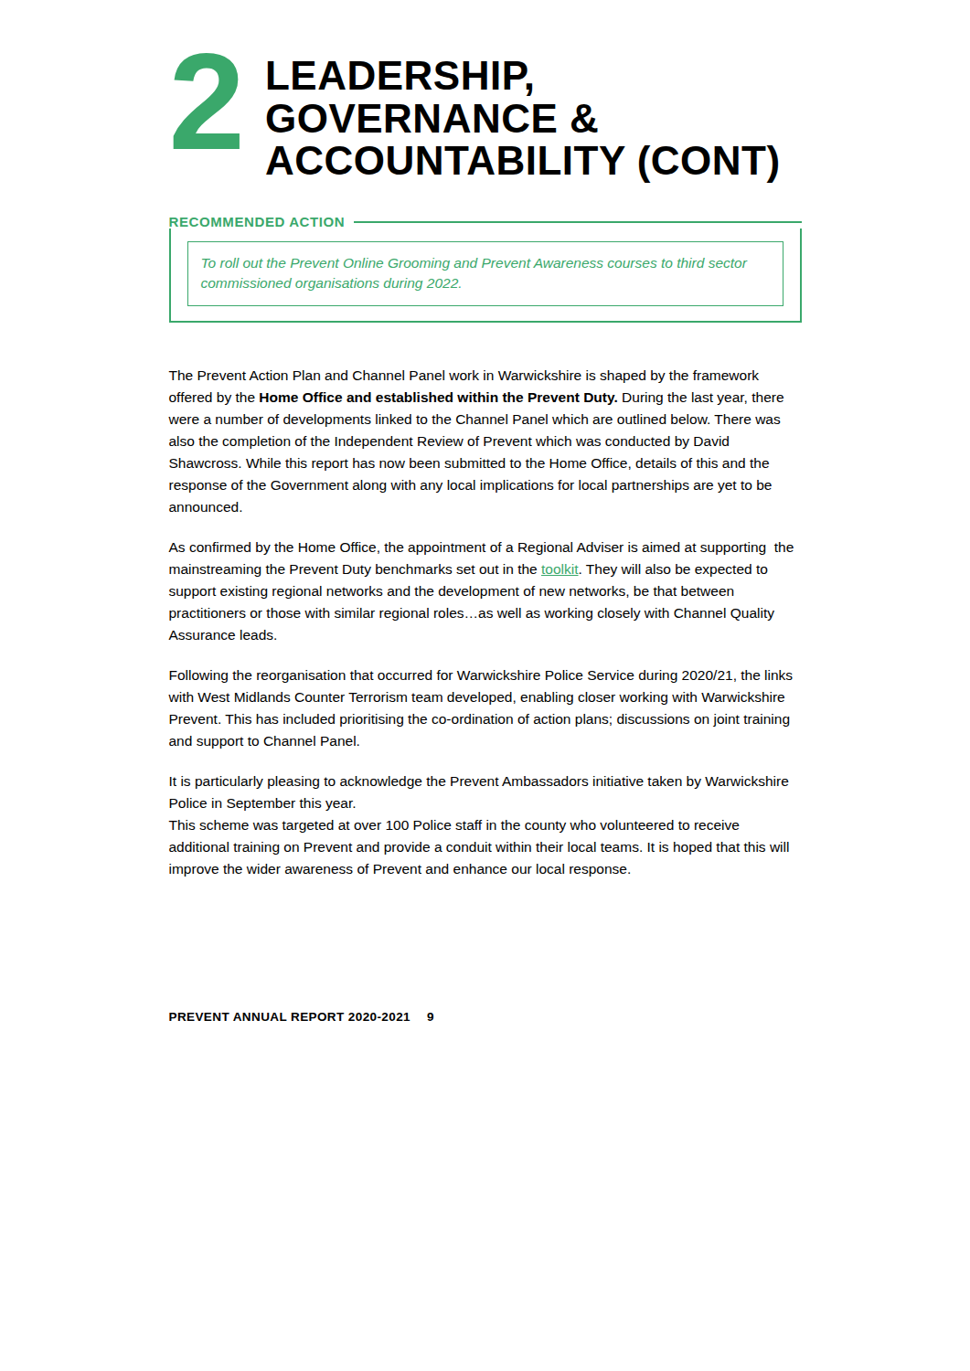2
Leadership,
Governance &
Accountability (cont)
Recommended action
To roll out the Prevent Online Grooming and Prevent Awareness courses to third sector commissioned organisations during 2022.
The Prevent Action Plan and Channel Panel work in Warwickshire is shaped by the framework offered by the Home Office and established within the Prevent Duty. During the last year, there were a number of developments linked to the Channel Panel which are outlined below. There was also the completion of the Independent Review of Prevent which was conducted by David Shawcross. While this report has now been submitted to the Home Office, details of this and the response of the Government along with any local implications for local partnerships are yet to be announced.
As confirmed by the Home Office, the appointment of a Regional Adviser is aimed at supporting the mainstreaming the Prevent Duty benchmarks set out in the toolkit. They will also be expected to support existing regional networks and the development of new networks, be that between practitioners or those with similar regional roles…as well as working closely with Channel Quality Assurance leads.
Following the reorganisation that occurred for Warwickshire Police Service during 2020/21, the links with West Midlands Counter Terrorism team developed, enabling closer working with Warwickshire Prevent. This has included prioritising the co-ordination of action plans; discussions on joint training and support to Channel Panel.
It is particularly pleasing to acknowledge the Prevent Ambassadors initiative taken by Warwickshire Police in September this year.
This scheme was targeted at over 100 Police staff in the county who volunteered to receive additional training on Prevent and provide a conduit within their local teams. It is hoped that this will improve the wider awareness of Prevent and enhance our local response.
Prevent Annual Report 2020-2021 9